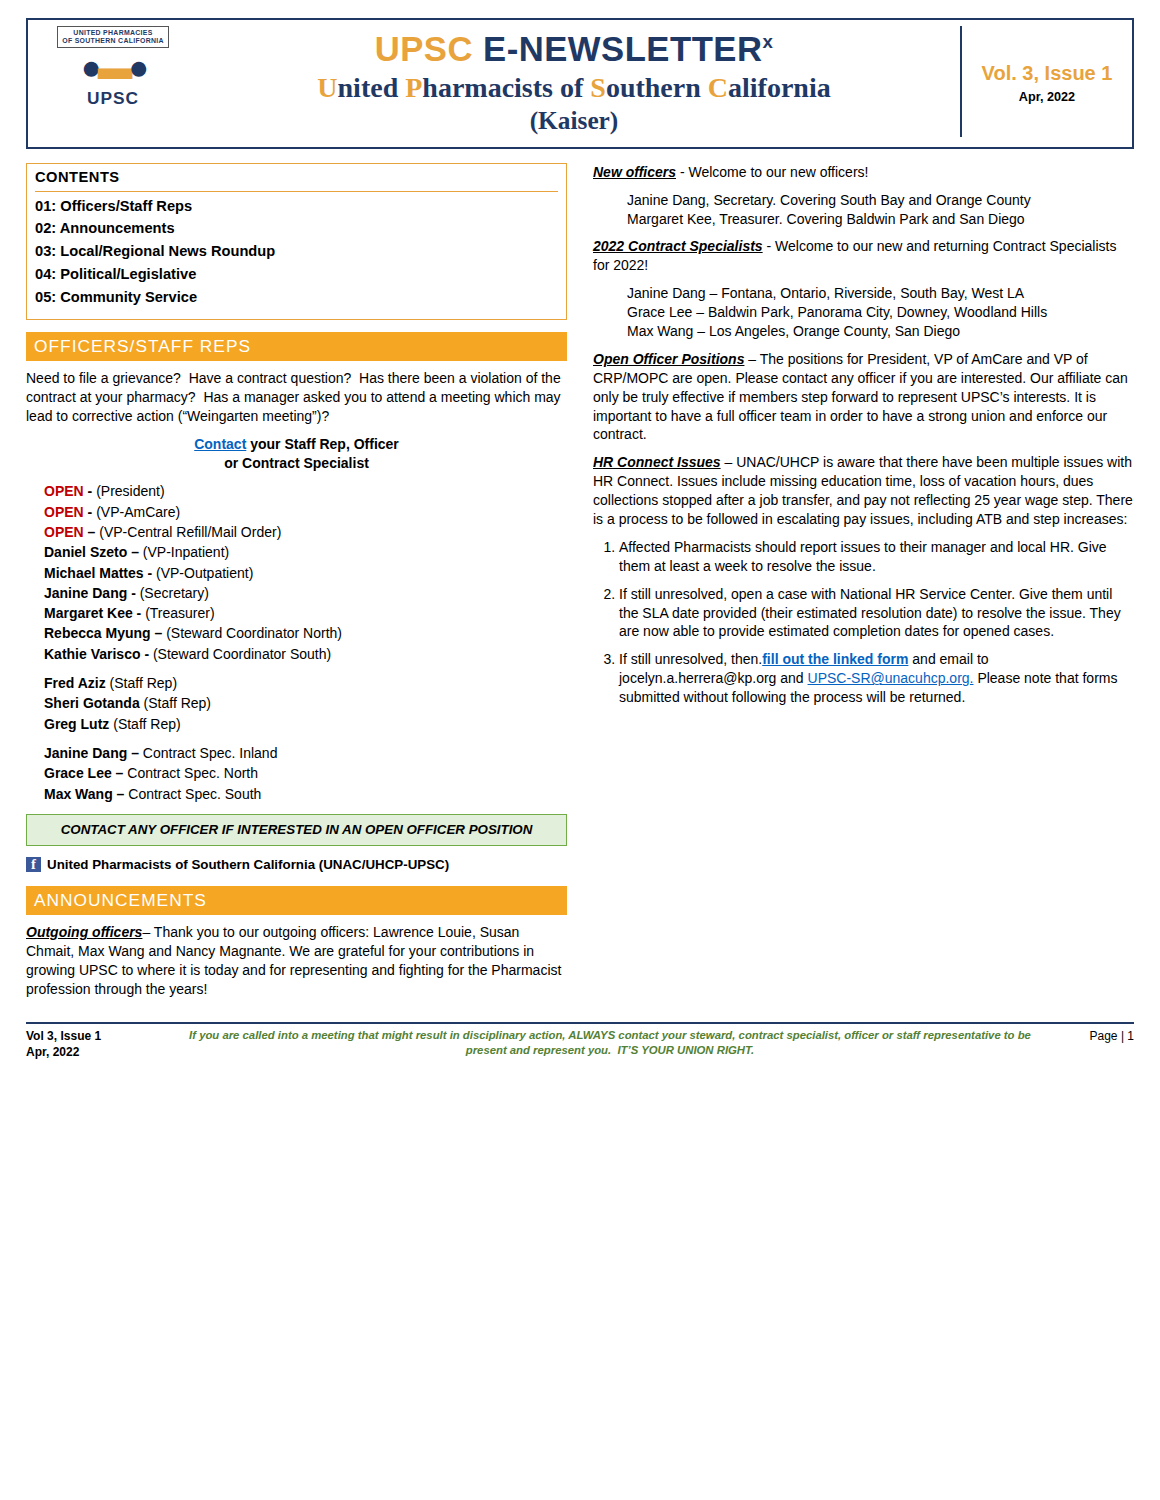United Pharmacies
of Southern California
●▬●
UPSC
UPSC E-NEWSLETTERx
United Pharmacists of Southern California
(Kaiser)
Vol. 3, Issue 1
Apr, 2022
CONTENTS
01: Officers/Staff Reps
02: Announcements
03: Local/Regional News Roundup
04: Political/Legislative
05: Community Service
Officers/Staff Reps
Need to file a grievance? Have a contract question? Has there been a violation of the contract at your pharmacy? Has a manager asked you to attend a meeting which may lead to corrective action (“Weingarten meeting”)?
Contact your Staff Rep, Officer
or Contract Specialist
OPEN - (President)
OPEN - (VP-AmCare)
OPEN – (VP-Central Refill/Mail Order)
Daniel Szeto – (VP-Inpatient)
Michael Mattes - (VP-Outpatient)
Janine Dang - (Secretary)
Margaret Kee - (Treasurer)
Rebecca Myung – (Steward Coordinator North)
Kathie Varisco - (Steward Coordinator South)
Fred Aziz (Staff Rep)
Sheri Gotanda (Staff Rep)
Greg Lutz (Staff Rep)
Janine Dang – Contract Spec. Inland
Grace Lee – Contract Spec. North
Max Wang – Contract Spec. South
CONTACT ANY OFFICER IF INTERESTED IN AN OPEN OFFICER POSITION
f United Pharmacists of Southern California (UNAC/UHCP-UPSC)
Announcements
Outgoing officers– Thank you to our outgoing officers: Lawrence Louie, Susan Chmait, Max Wang and Nancy Magnante. We are grateful for your contributions in growing UPSC to where it is today and for representing and fighting for the Pharmacist profession through the years!
New officers - Welcome to our new officers!
Janine Dang, Secretary. Covering South Bay and Orange County
Margaret Kee, Treasurer. Covering Baldwin Park and San Diego
2022 Contract Specialists - Welcome to our new and returning Contract Specialists for 2022!
Janine Dang – Fontana, Ontario, Riverside, South Bay, West LA
Grace Lee – Baldwin Park, Panorama City, Downey, Woodland Hills
Max Wang – Los Angeles, Orange County, San Diego
Open Officer Positions – The positions for President, VP of AmCare and VP of CRP/MOPC are open. Please contact any officer if you are interested. Our affiliate can only be truly effective if members step forward to represent UPSC’s interests. It is important to have a full officer team in order to have a strong union and enforce our contract.
HR Connect Issues – UNAC/UHCP is aware that there have been multiple issues with HR Connect. Issues include missing education time, loss of vacation hours, dues collections stopped after a job transfer, and pay not reflecting 25 year wage step. There is a process to be followed in escalating pay issues, including ATB and step increases:
Affected Pharmacists should report issues to their manager and local HR. Give them at least a week to resolve the issue.
If still unresolved, open a case with National HR Service Center. Give them until the SLA date provided (their estimated resolution date) to resolve the issue. They are now able to provide estimated completion dates for opened cases.
If still unresolved, then.fill out the linked form and email to jocelyn.a.herrera@kp.org and UPSC-SR@unacuhcp.org. Please note that forms submitted without following the process will be returned.
Vol 3, Issue 1
Apr, 2022
If you are called into a meeting that might result in disciplinary action, ALWAYS contact your steward, contract specialist, officer or staff representative to be present and represent you. IT’S YOUR UNION RIGHT.
Page | 1